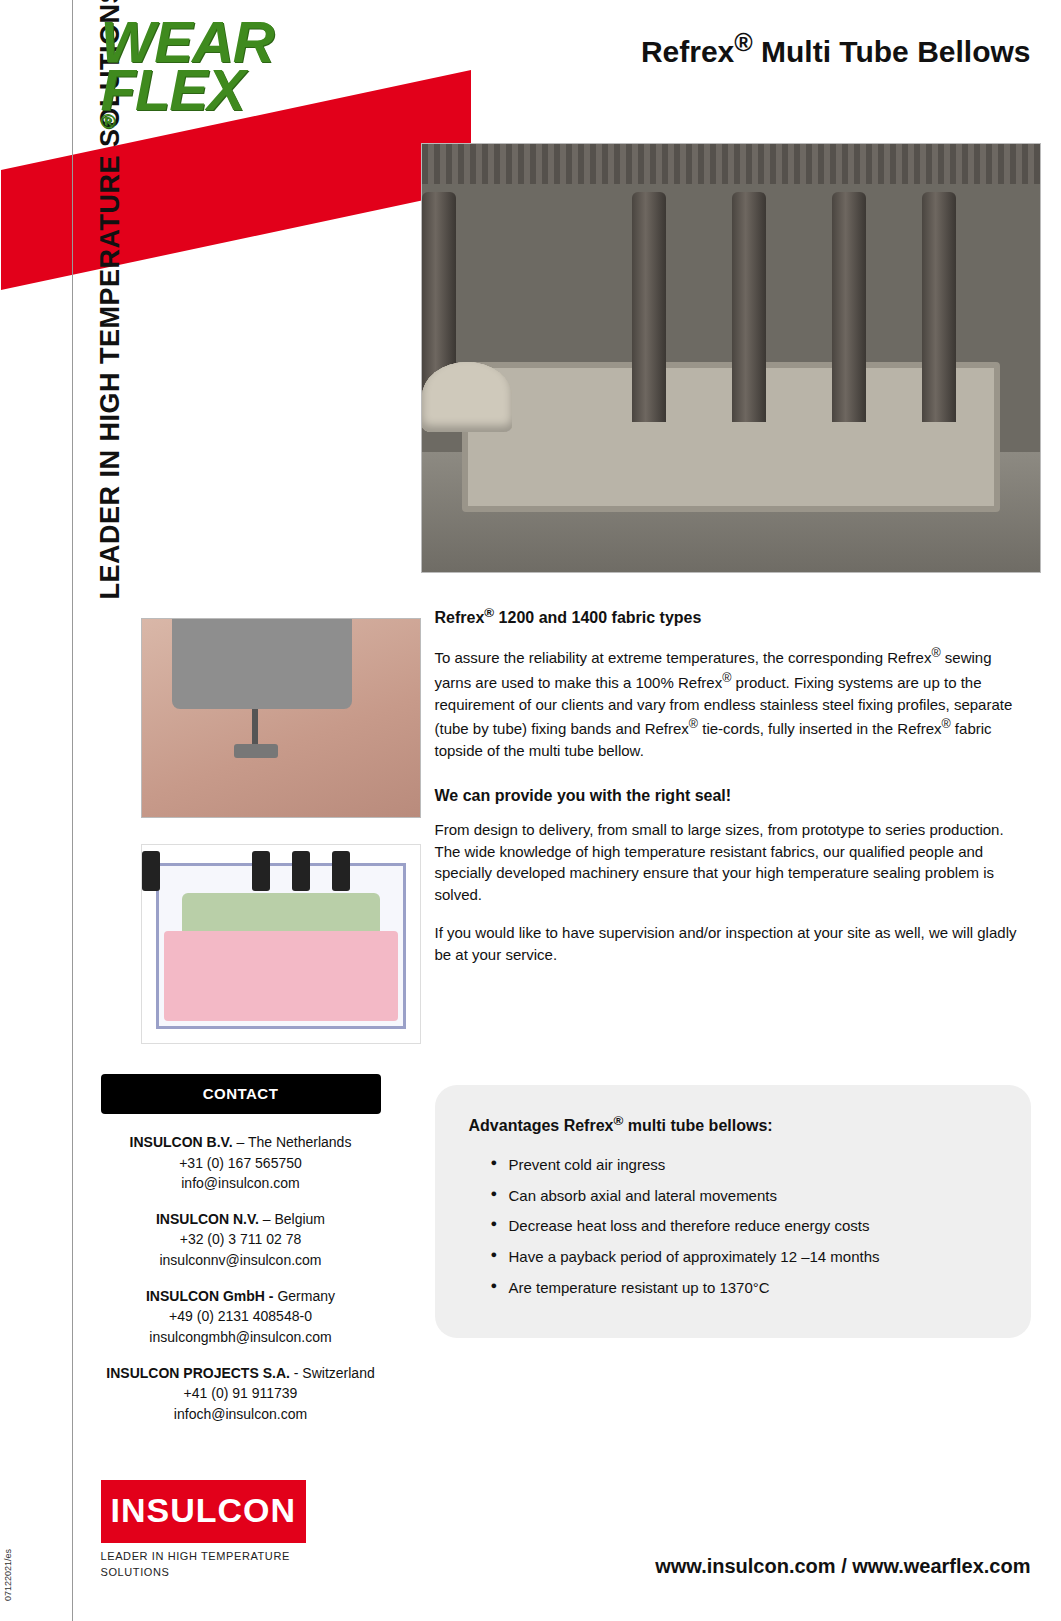LEADER IN HIGH TEMPERATURE SOLUTIONS
07122021/es
WEAR FLEX®
Refrex® Multi Tube Bellows
CONTACT
INSULCON B.V. – The Netherlands
+31 (0) 167 565750
info@insulcon.com
INSULCON N.V. – Belgium
+32 (0) 3 711 02 78
insulconnv@insulcon.com
INSULCON GmbH - Germany
+49 (0) 2131 408548-0
insulcongmbh@insulcon.com
INSULCON PROJECTS S.A. - Switzerland
+41 (0) 91 911739
infoch@insulcon.com
Refrex® 1200 and 1400 fabric types
To assure the reliability at extreme temperatures, the corresponding Refrex® sewing yarns are used to make this a 100% Refrex® product. Fixing systems are up to the requirement of our clients and vary from endless stainless steel fixing profiles, separate (tube by tube) fixing bands and Refrex® tie-cords, fully inserted in the Refrex® fabric topside of the multi tube bellow.
We can provide you with the right seal!
From design to delivery, from small to large sizes, from prototype to series production. The wide knowledge of high temperature resistant fabrics, our qualified people and specially developed machinery ensure that your high temperature sealing problem is solved.
If you would like to have supervision and/or inspection at your site as well, we will gladly be at your service.
Advantages Refrex® multi tube bellows:
Prevent cold air ingress
Can absorb axial and lateral movements
Decrease heat loss and therefore reduce energy costs
Have a payback period of approximately 12 –14 months
Are temperature resistant up to 1370°C
INSULCON
LEADER IN HIGH TEMPERATURE SOLUTIONS
www.insulcon.com / www.wearflex.com